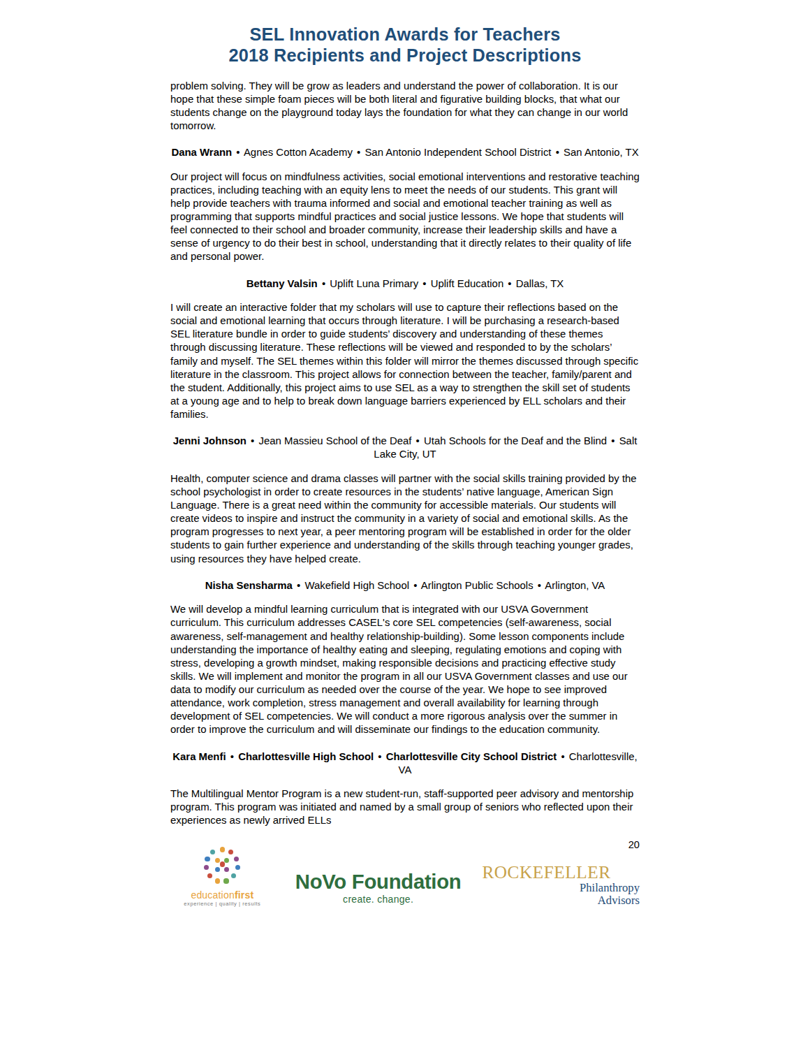SEL Innovation Awards for Teachers
2018 Recipients and Project Descriptions
problem solving. They will be grow as leaders and understand the power of collaboration. It is our hope that these simple foam pieces will be both literal and figurative building blocks, that what our students change on the playground today lays the foundation for what they can change in our world tomorrow.
Dana Wrann • Agnes Cotton Academy • San Antonio Independent School District • San Antonio, TX
Our project will focus on mindfulness activities, social emotional interventions and restorative teaching practices, including teaching with an equity lens to meet the needs of our students. This grant will help provide teachers with trauma informed and social and emotional teacher training as well as programming that supports mindful practices and social justice lessons. We hope that students will feel connected to their school and broader community, increase their leadership skills and have a sense of urgency to do their best in school, understanding that it directly relates to their quality of life and personal power.
Bettany Valsin • Uplift Luna Primary • Uplift Education • Dallas, TX
I will create an interactive folder that my scholars will use to capture their reflections based on the social and emotional learning that occurs through literature. I will be purchasing a research-based SEL literature bundle in order to guide students’ discovery and understanding of these themes through discussing literature. These reflections will be viewed and responded to by the scholars’ family and myself. The SEL themes within this folder will mirror the themes discussed through specific literature in the classroom. This project allows for connection between the teacher, family/parent and the student. Additionally, this project aims to use SEL as a way to strengthen the skill set of students at a young age and to help to break down language barriers experienced by ELL scholars and their families.
Jenni Johnson • Jean Massieu School of the Deaf • Utah Schools for the Deaf and the Blind • Salt Lake City, UT
Health, computer science and drama classes will partner with the social skills training provided by the school psychologist in order to create resources in the students’ native language, American Sign Language. There is a great need within the community for accessible materials. Our students will create videos to inspire and instruct the community in a variety of social and emotional skills. As the program progresses to next year, a peer mentoring program will be established in order for the older students to gain further experience and understanding of the skills through teaching younger grades, using resources they have helped create.
Nisha Sensharma • Wakefield High School • Arlington Public Schools • Arlington, VA
We will develop a mindful learning curriculum that is integrated with our USVA Government curriculum. This curriculum addresses CASEL's core SEL competencies (self-awareness, social awareness, self-management and healthy relationship-building). Some lesson components include understanding the importance of healthy eating and sleeping, regulating emotions and coping with stress, developing a growth mindset, making responsible decisions and practicing effective study skills. We will implement and monitor the program in all our USVA Government classes and use our data to modify our curriculum as needed over the course of the year. We hope to see improved attendance, work completion, stress management and overall availability for learning through development of SEL competencies. We will conduct a more rigorous analysis over the summer in order to improve the curriculum and will disseminate our findings to the education community.
Kara Menfi • Charlottesville High School • Charlottesville City School District • Charlottesville, VA
The Multilingual Mentor Program is a new student-run, staff-supported peer advisory and mentorship program. This program was initiated and named by a small group of seniors who reflected upon their experiences as newly arrived ELLs
20
educationfirst
experience | quality | results
No Vo Foundation
create. change.
ROCKEFELLER
Philanthropy Advisors